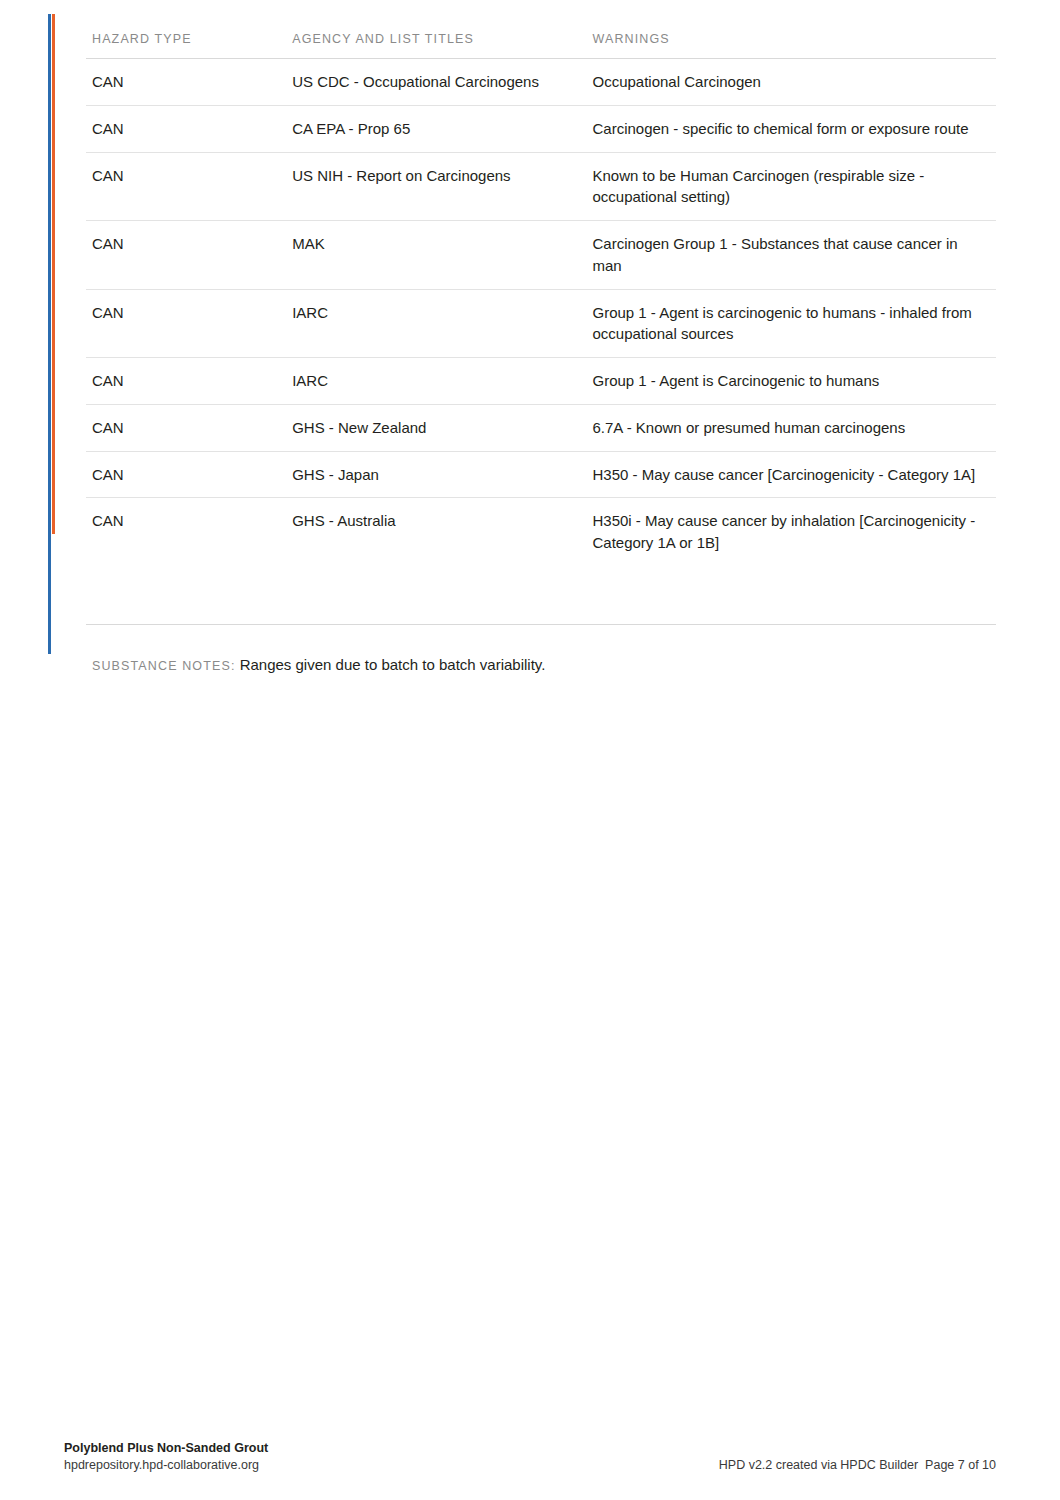| Hazard Type | Agency and List Titles | Warnings |
| --- | --- | --- |
| CAN | US CDC - Occupational Carcinogens | Occupational Carcinogen |
| CAN | CA EPA - Prop 65 | Carcinogen - specific to chemical form or exposure route |
| CAN | US NIH - Report on Carcinogens | Known to be Human Carcinogen (respirable size - occupational setting) |
| CAN | MAK | Carcinogen Group 1 - Substances that cause cancer in man |
| CAN | IARC | Group 1 - Agent is carcinogenic to humans - inhaled from occupational sources |
| CAN | IARC | Group 1 - Agent is Carcinogenic to humans |
| CAN | GHS - New Zealand | 6.7A - Known or presumed human carcinogens |
| CAN | GHS - Japan | H350 - May cause cancer [Carcinogenicity - Category 1A] |
| CAN | GHS - Australia | H350i - May cause cancer by inhalation [Carcinogenicity - Category 1A or 1B] |
Substance Notes: Ranges given due to batch to batch variability.
Polyblend Plus Non-Sanded Grout
hpdrepository.hpd-collaborative.org
HPD v2.2 created via HPDC Builder Page 7 of 10